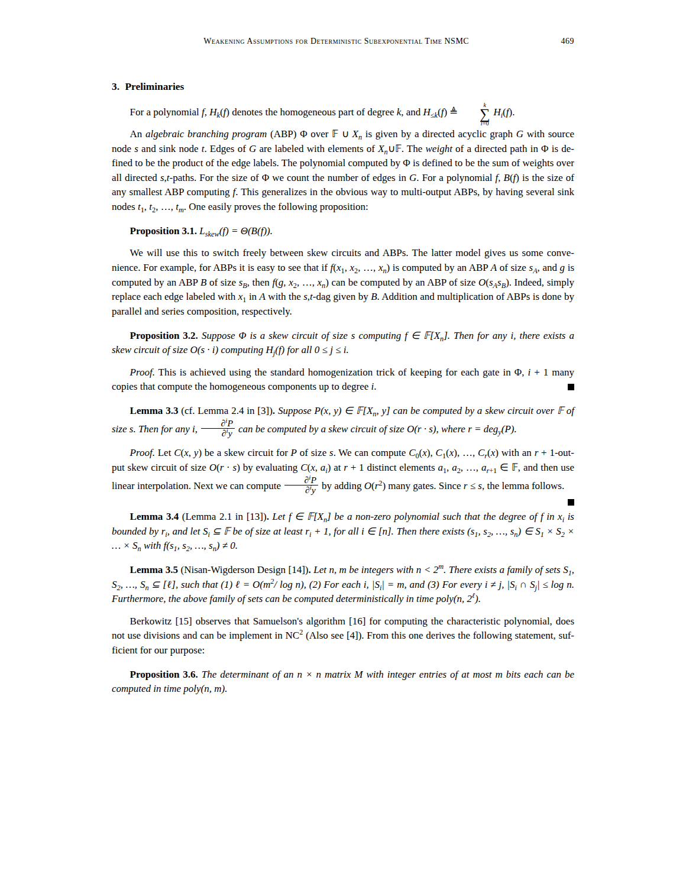Weakening Assumptions for Deterministic Subexponential Time NSMC 469
3. Preliminaries
For a polynomial f, Hk(f) denotes the homogeneous part of degree k, and H≤k(f) ≜ k∑i=0 Hi(f).
An algebraic branching program (ABP) Φ over 𝔽 ∪ Xn is given by a directed acyclic graph G with source node s and sink node t. Edges of G are labeled with elements of Xn∪𝔽. The weight of a directed path in Φ is defined to be the product of the edge labels. The polynomial computed by Φ is defined to be the sum of weights over all directed s,t-paths. For the size of Φ we count the number of edges in G. For a polynomial f, B(f) is the size of any smallest ABP computing f. This generalizes in the obvious way to multi-output ABPs, by having several sink nodes t1, t2, …, tm. One easily proves the following proposition:
Proposition 3.1. Lskew(f) = Θ(B(f)).
We will use this to switch freely between skew circuits and ABPs. The latter model gives us some convenience. For example, for ABPs it is easy to see that if f(x1, x2, …, xn) is computed by an ABP A of size sA, and g is computed by an ABP B of size sB, then f(g, x2, …, xn) can be computed by an ABP of size O(sAsB). Indeed, simply replace each edge labeled with x1 in A with the s,t-dag given by B. Addition and multiplication of ABPs is done by parallel and series composition, respectively.
Proposition 3.2. Suppose Φ is a skew circuit of size s computing f ∈ 𝔽[Xn]. Then for any i, there exists a skew circuit of size O(s · i) computing Hj(f) for all 0 ≤ j ≤ i.
Proof. This is achieved using the standard homogenization trick of keeping for each gate in Φ, i + 1 many copies that compute the homogeneous components up to degree i.
Lemma 3.3 (cf. Lemma 2.4 in [3]). Suppose P(x, y) ∈ 𝔽[Xn, y] can be computed by a skew circuit over 𝔽 of size s. Then for any i, ∂iP∂iy can be computed by a skew circuit of size O(r · s), where r = degy(P).
Proof. Let C(x, y) be a skew circuit for P of size s. We can compute C0(x), C1(x), …, Cr(x) with an r + 1-output skew circuit of size O(r · s) by evaluating C(x, ai) at r + 1 distinct elements a1, a2, …, ar+1 ∈ 𝔽, and then use linear interpolation. Next we can compute ∂iP∂iy by adding O(r2) many gates. Since r ≤ s, the lemma follows.
Lemma 3.4 (Lemma 2.1 in [13]). Let f ∈ 𝔽[Xn] be a non-zero polynomial such that the degree of f in xi is bounded by ri, and let Si ⊆ 𝔽 be of size at least ri + 1, for all i ∈ [n]. Then there exists (s1, s2, …, sn) ∈ S1 × S2 × … × Sn with f(s1, s2, …, sn) ≠ 0.
Lemma 3.5 (Nisan-Wigderson Design [14]). Let n, m be integers with n < 2m. There exists a family of sets S1, S2, …, Sn ⊆ [ℓ], such that (1) ℓ = O(m2/ log n), (2) For each i, |Si| = m, and (3) For every i ≠ j, |Si ∩ Sj| ≤ log n. Furthermore, the above family of sets can be computed deterministically in time poly(n, 2ℓ).
Berkowitz [15] observes that Samuelson's algorithm [16] for computing the characteristic polynomial, does not use divisions and can be implement in NC2 (Also see [4]). From this one derives the following statement, sufficient for our purpose:
Proposition 3.6. The determinant of an n × n matrix M with integer entries of at most m bits each can be computed in time poly(n, m).